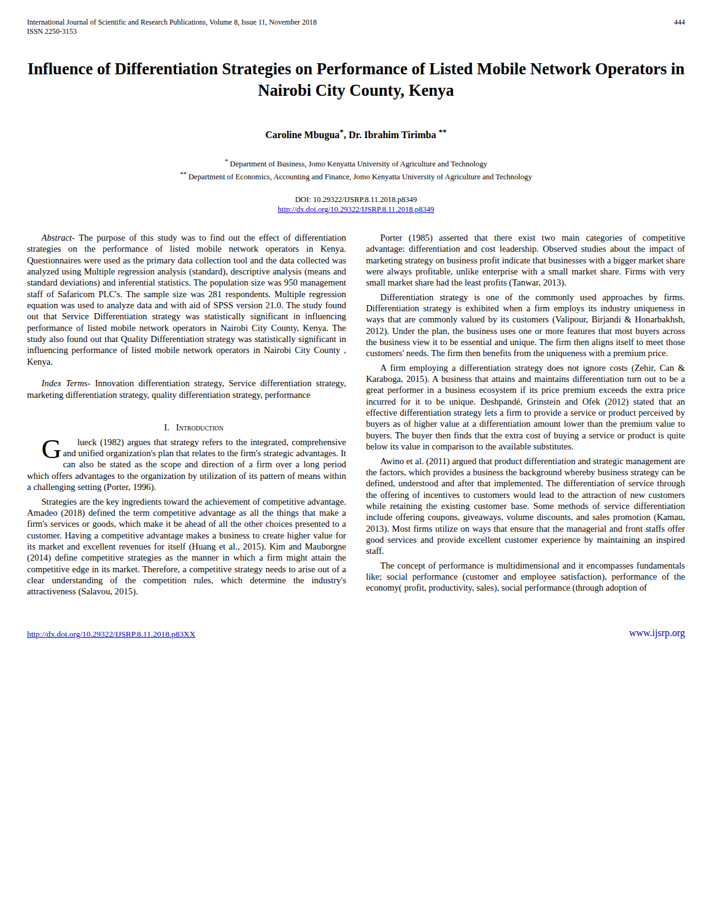International Journal of Scientific and Research Publications, Volume 8, Issue 11, November 2018
ISSN 2250-3153
444
Influence of Differentiation Strategies on Performance of Listed Mobile Network Operators in Nairobi City County, Kenya
Caroline Mbugua*, Dr. Ibrahim Tirimba **
* Department of Business, Jomo Kenyatta University of Agriculture and Technology
** Department of Economics, Accounting and Finance, Jomo Kenyatta University of Agriculture and Technology
DOI: 10.29322/IJSRP.8.11.2018.p8349
http://dx.doi.org/10.29322/IJSRP.8.11.2018.p8349
Abstract- The purpose of this study was to find out the effect of differentiation strategies on the performance of listed mobile network operators in Kenya. Questionnaires were used as the primary data collection tool and the data collected was analyzed using Multiple regression analysis (standard), descriptive analysis (means and standard deviations) and inferential statistics. The population size was 950 management staff of Safaricom PLC's. The sample size was 281 respondents. Multiple regression equation was used to analyze data and with aid of SPSS version 21.0. The study found out that Service Differentiation strategy was statistically significant in influencing performance of listed mobile network operators in Nairobi City County, Kenya. The study also found out that Quality Differentiation strategy was statistically significant in influencing performance of listed mobile network operators in Nairobi City County , Kenya.
Index Terms- Innovation differentiation strategy, Service differentiation strategy, marketing differentiation strategy, quality differentiation strategy, performance
I. Introduction
Glueck (1982) argues that strategy refers to the integrated, comprehensive and unified organization's plan that relates to the firm's strategic advantages. It can also be stated as the scope and direction of a firm over a long period which offers advantages to the organization by utilization of its pattern of means within a challenging setting (Porter, 1996).
Strategies are the key ingredients toward the achievement of competitive advantage. Amadeo (2018) defined the term competitive advantage as all the things that make a firm's services or goods, which make it be ahead of all the other choices presented to a customer. Having a competitive advantage makes a business to create higher value for its market and excellent revenues for itself (Huang et al., 2015). Kim and Mauborgne (2014) define competitive strategies as the manner in which a firm might attain the competitive edge in its market. Therefore, a competitive strategy needs to arise out of a clear understanding of the competition rules, which determine the industry's attractiveness (Salavou, 2015).
Porter (1985) asserted that there exist two main categories of competitive advantage: differentiation and cost leadership. Observed studies about the impact of marketing strategy on business profit indicate that businesses with a bigger market share were always profitable, unlike enterprise with a small market share. Firms with very small market share had the least profits (Tanwar, 2013).
Differentiation strategy is one of the commonly used approaches by firms. Differentiation strategy is exhibited when a firm employs its industry uniqueness in ways that are commonly valued by its customers (Valipour, Birjandi & Honarbakhsh, 2012). Under the plan, the business uses one or more features that most buyers across the business view it to be essential and unique. The firm then aligns itself to meet those customers' needs. The firm then benefits from the uniqueness with a premium price.
A firm employing a differentiation strategy does not ignore costs (Zehir, Can & Karaboga, 2015). A business that attains and maintains differentiation turn out to be a great performer in a business ecosystem if its price premium exceeds the extra price incurred for it to be unique. Deshpandé, Grinstein and Ofek (2012) stated that an effective differentiation strategy lets a firm to provide a service or product perceived by buyers as of higher value at a differentiation amount lower than the premium value to buyers. The buyer then finds that the extra cost of buying a service or product is quite below its value in comparison to the available substitutes.
Awino et al. (2011) argued that product differentiation and strategic management are the factors, which provides a business the background whereby business strategy can be defined, understood and after that implemented. The differentiation of service through the offering of incentives to customers would lead to the attraction of new customers while retaining the existing customer base. Some methods of service differentiation include offering coupons, giveaways, volume discounts, and sales promotion (Kamau, 2013). Most firms utilize on ways that ensure that the managerial and front staffs offer good services and provide excellent customer experience by maintaining an inspired staff.
The concept of performance is multidimensional and it encompasses fundamentals like; social performance (customer and employee satisfaction), performance of the economy( profit, productivity, sales), social performance (through adoption of
http://dx.doi.org/10.29322/IJSRP.8.11.2018.p83XX
www.ijsrp.org